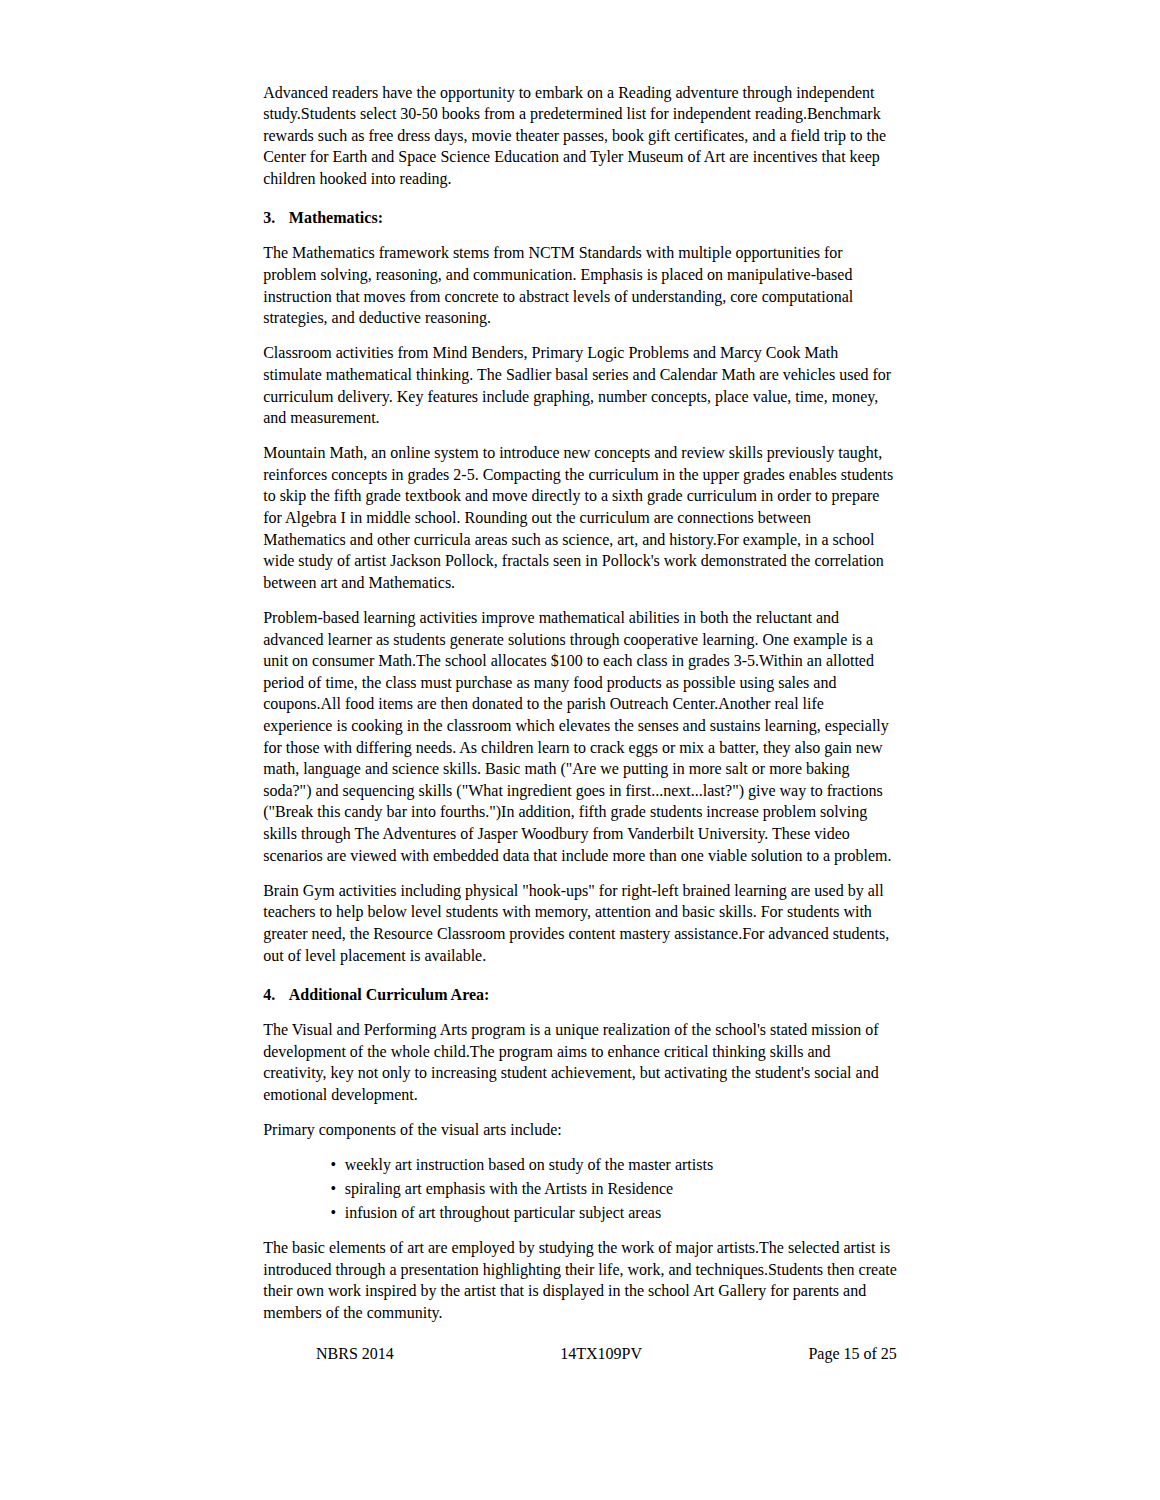Advanced readers have the opportunity to embark on a Reading adventure through independent study.Students select 30-50 books from a predetermined list for independent reading.Benchmark rewards such as free dress days, movie theater passes, book gift certificates, and a field trip to the Center for Earth and Space Science Education and Tyler Museum of Art are incentives that keep children hooked into reading.
3. Mathematics:
The Mathematics framework stems from NCTM Standards with multiple opportunities for problem solving, reasoning, and communication. Emphasis is placed on manipulative-based instruction that moves from concrete to abstract levels of understanding, core computational strategies, and deductive reasoning.
Classroom activities from Mind Benders, Primary Logic Problems and Marcy Cook Math stimulate mathematical thinking. The Sadlier basal series and Calendar Math are vehicles used for curriculum delivery. Key features include graphing, number concepts, place value, time, money, and measurement.
Mountain Math, an online system to introduce new concepts and review skills previously taught, reinforces concepts in grades 2-5. Compacting the curriculum in the upper grades enables students to skip the fifth grade textbook and move directly to a sixth grade curriculum in order to prepare for Algebra I in middle school. Rounding out the curriculum are connections between Mathematics and other curricula areas such as science, art, and history.For example, in a school wide study of artist Jackson Pollock, fractals seen in Pollock's work demonstrated the correlation between art and Mathematics.
Problem-based learning activities improve mathematical abilities in both the reluctant and advanced learner as students generate solutions through cooperative learning. One example is a unit on consumer Math.The school allocates $100 to each class in grades 3-5.Within an allotted period of time, the class must purchase as many food products as possible using sales and coupons.All food items are then donated to the parish Outreach Center.Another real life experience is cooking in the classroom which elevates the senses and sustains learning, especially for those with differing needs. As children learn to crack eggs or mix a batter, they also gain new math, language and science skills. Basic math ("Are we putting in more salt or more baking soda?") and sequencing skills ("What ingredient goes in first...next...last?") give way to fractions ("Break this candy bar into fourths.")In addition, fifth grade students increase problem solving skills through The Adventures of Jasper Woodbury from Vanderbilt University. These video scenarios are viewed with embedded data that include more than one viable solution to a problem.
Brain Gym activities including physical "hook-ups" for right-left brained learning are used by all teachers to help below level students with memory, attention and basic skills. For students with greater need, the Resource Classroom provides content mastery assistance.For advanced students, out of level placement is available.
4. Additional Curriculum Area:
The Visual and Performing Arts program is a unique realization of the school's stated mission of development of the whole child.The program aims to enhance critical thinking skills and creativity, key not only to increasing student achievement, but activating the student's social and emotional development.
Primary components of the visual arts include:
weekly art instruction based on study of the master artists
spiraling art emphasis with the Artists in Residence
infusion of art throughout particular subject areas
The basic elements of art are employed by studying the work of major artists.The selected artist is introduced through a presentation highlighting their life, work, and techniques.Students then create their own work inspired by the artist that is displayed in the school Art Gallery for parents and members of the community.
NBRS 2014
14TX109PV
Page 15 of 25